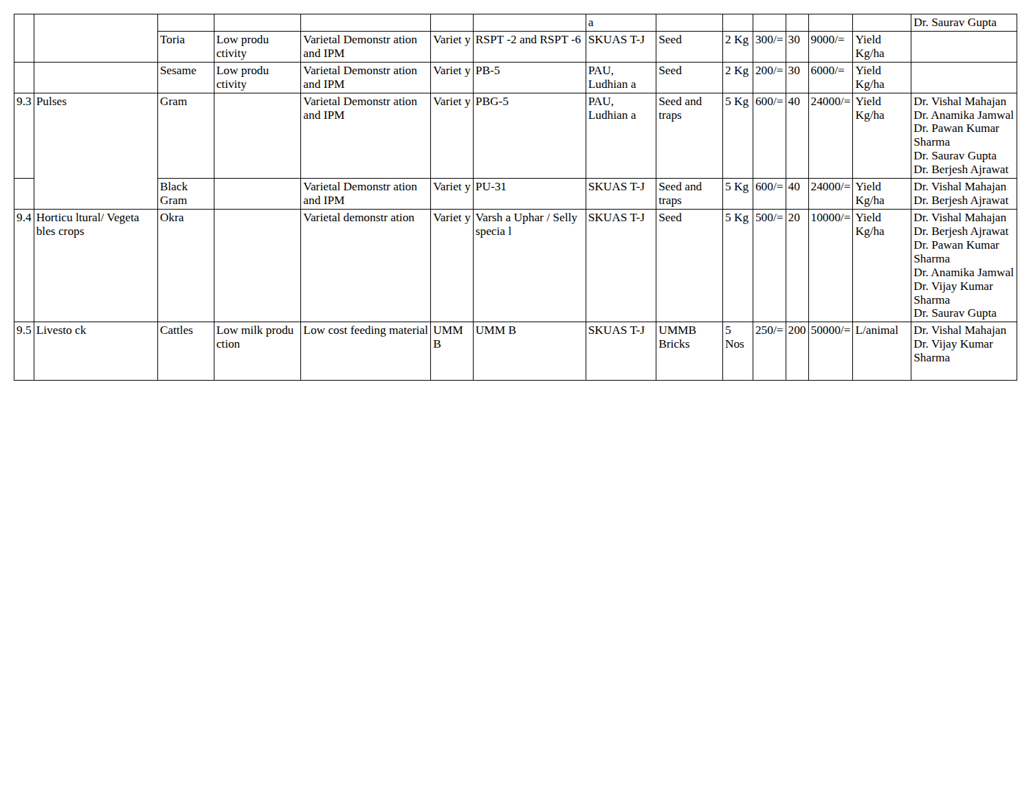| | | | | | | | a | | | | | | | Dr. Saurav Gupta |
| Toria | Low produ ctivity | Varietal Demonstr ation and IPM | Variet y | RSPT -2 and RSPT -6 | SKUAS T-J | Seed | 2 Kg | 300/= | 30 | 9000/= | Yield Kg/ha | |
| | | Sesame | Low produ ctivity | Varietal Demonstr ation and IPM | Variet y | PB-5 | PAU, Ludhian a | Seed | 2 Kg | 200/= | 30 | 6000/= | Yield Kg/ha | |
| 9.3 | Pulses | Gram | | Varietal Demonstr ation and IPM | Variet y | PBG-5 | PAU, Ludhian a | Seed and traps | 5 Kg | 600/= | 40 | 24000/= | Yield Kg/ha | Dr. Vishal Mahajan Dr. Anamika Jamwal Dr. Pawan Kumar Sharma Dr. Saurav Gupta Dr. Berjesh Ajrawat |
| | Black Gram | | Varietal Demonstr ation and IPM | Variet y | PU-31 | SKUAS T-J | Seed and traps | 5 Kg | 600/= | 40 | 24000/= | Yield Kg/ha | Dr. Vishal Mahajan Dr. Berjesh Ajrawat |
| 9.4 | Horticu ltural/ Vegeta bles crops | Okra | | Varietal demonstr ation | Variet y | Varsh a Uphar / Selly specia l | SKUAS T-J | Seed | 5 Kg | 500/= | 20 | 10000/= | Yield Kg/ha | Dr. Vishal Mahajan Dr. Berjesh Ajrawat Dr. Pawan Kumar Sharma Dr. Anamika Jamwal Dr. Vijay Kumar Sharma Dr. Saurav Gupta |
| 9.5 | Livesto ck | Cattles | Low milk produ ction | Low cost feeding material | UMM B | UMM B | SKUAS T-J | UMMB Bricks | 5 Nos | 250/= | 200 | 50000/= | L/animal | Dr. Vishal Mahajan Dr. Vijay Kumar Sharma |